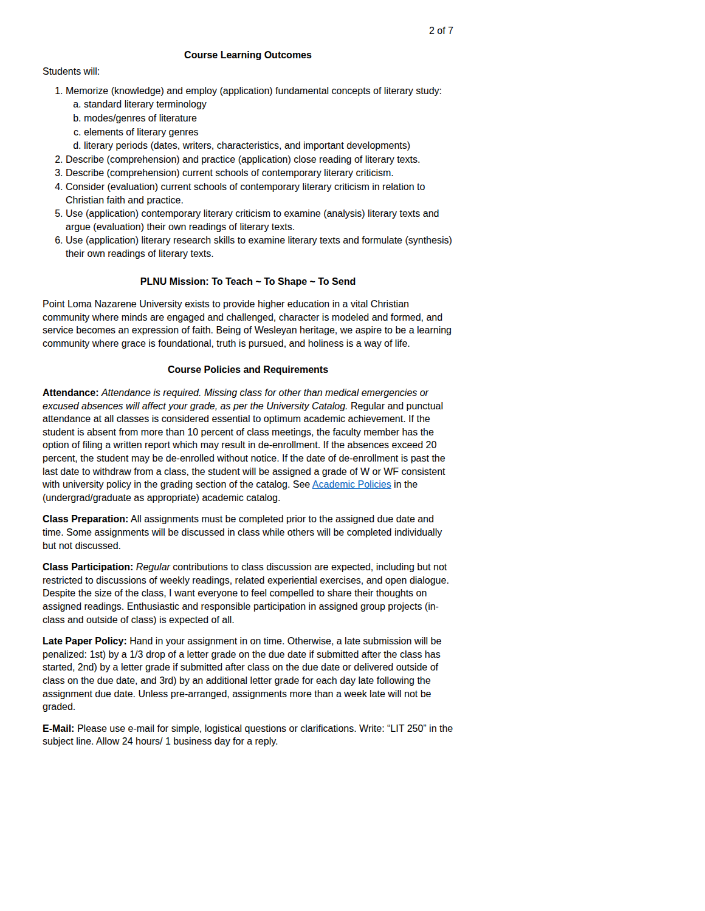2 of 7
Course Learning Outcomes
Students will:
Memorize (knowledge) and employ (application) fundamental concepts of literary study:
standard literary terminology
modes/genres of literature
elements of literary genres
literary periods (dates, writers, characteristics, and important developments)
Describe (comprehension) and practice (application) close reading of literary texts.
Describe (comprehension) current schools of contemporary literary criticism.
Consider (evaluation) current schools of contemporary literary criticism in relation to Christian faith and practice.
Use (application) contemporary literary criticism to examine (analysis) literary texts and argue (evaluation) their own readings of literary texts.
Use (application) literary research skills to examine literary texts and formulate (synthesis) their own readings of literary texts.
PLNU Mission: To Teach ~ To Shape ~ To Send
Point Loma Nazarene University exists to provide higher education in a vital Christian community where minds are engaged and challenged, character is modeled and formed, and service becomes an expression of faith. Being of Wesleyan heritage, we aspire to be a learning community where grace is foundational, truth is pursued, and holiness is a way of life.
Course Policies and Requirements
Attendance: Attendance is required. Missing class for other than medical emergencies or excused absences will affect your grade, as per the University Catalog. Regular and punctual attendance at all classes is considered essential to optimum academic achievement. If the student is absent from more than 10 percent of class meetings, the faculty member has the option of filing a written report which may result in de-enrollment. If the absences exceed 20 percent, the student may be de-enrolled without notice. If the date of de-enrollment is past the last date to withdraw from a class, the student will be assigned a grade of W or WF consistent with university policy in the grading section of the catalog. See Academic Policies in the (undergrad/graduate as appropriate) academic catalog.
Class Preparation: All assignments must be completed prior to the assigned due date and time. Some assignments will be discussed in class while others will be completed individually but not discussed.
Class Participation: Regular contributions to class discussion are expected, including but not restricted to discussions of weekly readings, related experiential exercises, and open dialogue. Despite the size of the class, I want everyone to feel compelled to share their thoughts on assigned readings. Enthusiastic and responsible participation in assigned group projects (in-class and outside of class) is expected of all.
Late Paper Policy: Hand in your assignment in on time. Otherwise, a late submission will be penalized: 1st) by a 1/3 drop of a letter grade on the due date if submitted after the class has started, 2nd) by a letter grade if submitted after class on the due date or delivered outside of class on the due date, and 3rd) by an additional letter grade for each day late following the assignment due date. Unless pre-arranged, assignments more than a week late will not be graded.
E-Mail: Please use e-mail for simple, logistical questions or clarifications. Write: “LIT 250” in the subject line. Allow 24 hours/ 1 business day for a reply.